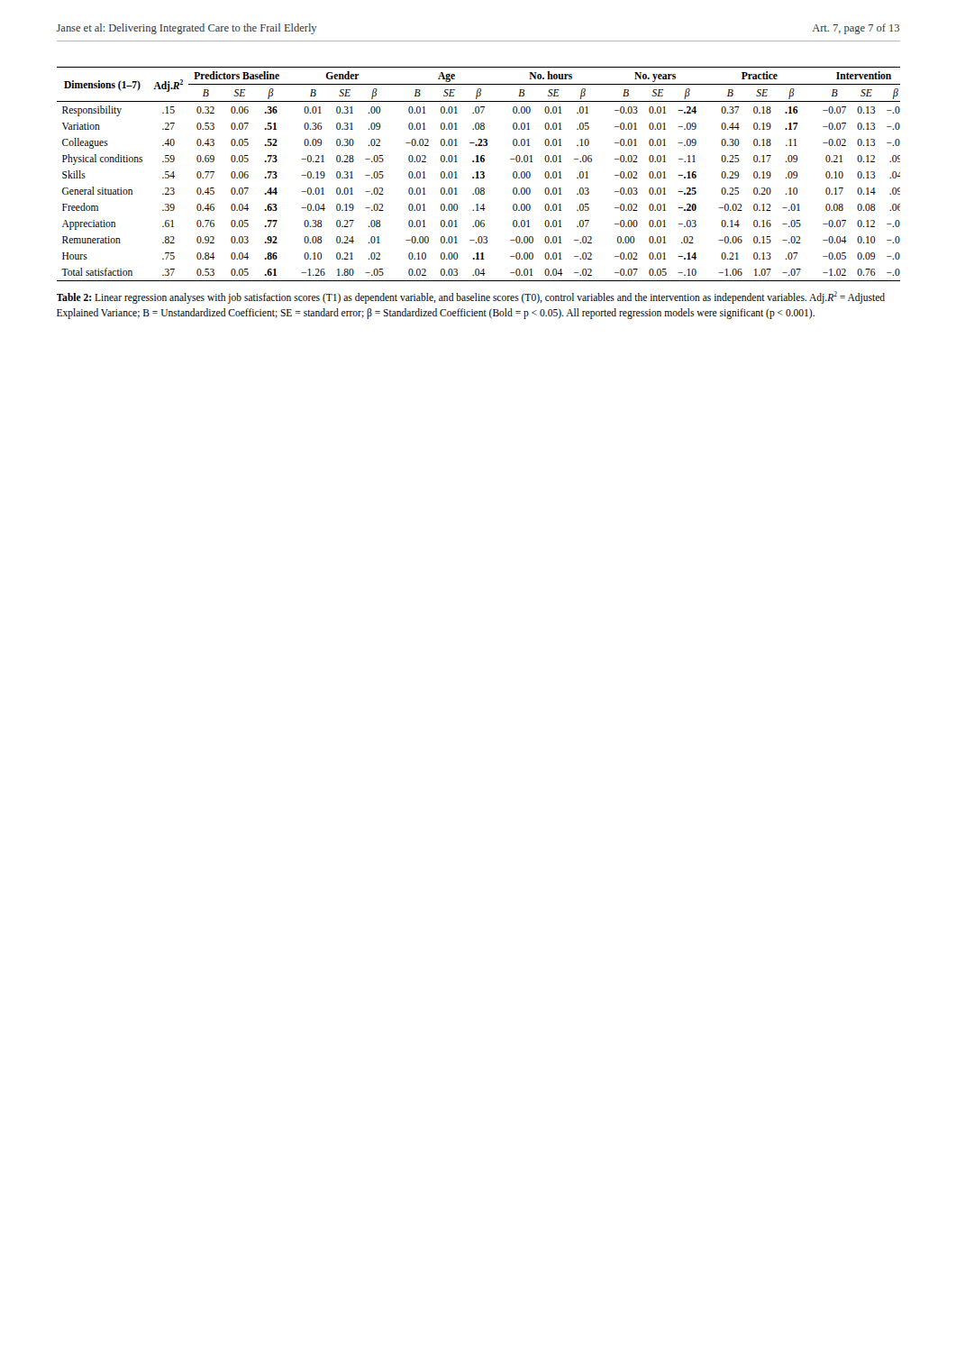Janse et al: Delivering Integrated Care to the Frail Elderly
Art. 7, page 7 of 13
Table 2: Linear regression analyses with job satisfaction scores (T1) as dependent variable, and baseline scores (T0), control variables and the intervention as independent variables. Adj. R 2 = Adjusted Explained Variance; B = Unstandardized Coefficient; SE = standard error; β = Standardized Coefficient (Bold = p < 0.05). All reported regression models were significant (p < 0.001).
| Dimensions (1–7) | Adj. R 2 | Predictors Baseline | | Gender | | Age | | No. hours | | No. years | | Practice | | Intervention |
| --- | --- | --- | --- | --- | --- | --- | --- | --- | --- | --- | --- | --- | --- | --- |
| B | SE | β | | B | SE | β | | B | SE | β | | B | SE | β | | B | SE | β | | B | SE | β | | B | SE | β |
| Responsibility | .15 | 0.32 | 0.06 | .36 | | 0.01 | 0.31 | .00 | | 0.01 | 0.01 | .07 | | 0.00 | 0.01 | .01 | | −0.03 | 0.01 | −.24 | | 0.37 | 0.18 | .16 | | −0.07 | 0.13 | −.04 |
| Variation | .27 | 0.53 | 0.07 | .51 | | 0.36 | 0.31 | .09 | | 0.01 | 0.01 | .08 | | 0.01 | 0.01 | .05 | | −0.01 | 0.01 | −.09 | | 0.44 | 0.19 | .17 | | −0.07 | 0.13 | −.04 |
| Colleagues | .40 | 0.43 | 0.05 | .52 | | 0.09 | 0.30 | .02 | | −0.02 | 0.01 | −.23 | | 0.01 | 0.01 | .10 | | −0.01 | 0.01 | −.09 | | 0.30 | 0.18 | .11 | | −0.02 | 0.13 | −.01 |
| Physical conditions | .59 | 0.69 | 0.05 | .73 | | −0.21 | 0.28 | −.05 | | 0.02 | 0.01 | .16 | | −0.01 | 0.01 | −.06 | | −0.02 | 0.01 | −.11 | | 0.25 | 0.17 | .09 | | 0.21 | 0.12 | .09 |
| Skills | .54 | 0.77 | 0.06 | .73 | | −0.19 | 0.31 | −.05 | | 0.01 | 0.01 | .13 | | 0.00 | 0.01 | .01 | | −0.02 | 0.01 | −.16 | | 0.29 | 0.19 | .09 | | 0.10 | 0.13 | .04 |
| General situation | .23 | 0.45 | 0.07 | .44 | | −0.01 | 0.01 | −.02 | | 0.01 | 0.01 | .08 | | 0.00 | 0.01 | .03 | | −0.03 | 0.01 | −.25 | | 0.25 | 0.20 | .10 | | 0.17 | 0.14 | .09 |
| Freedom | .39 | 0.46 | 0.04 | .63 | | −0.04 | 0.19 | −.02 | | 0.01 | 0.00 | .14 | | 0.00 | 0.01 | .05 | | −0.02 | 0.01 | −.20 | | −0.02 | 0.12 | −.01 | | 0.08 | 0.08 | .06 |
| Appreciation | .61 | 0.76 | 0.05 | .77 | | 0.38 | 0.27 | .08 | | 0.01 | 0.01 | .06 | | 0.01 | 0.01 | .07 | | −0.00 | 0.01 | −.03 | | 0.14 | 0.16 | −.05 | | −0.07 | 0.12 | −.03 |
| Remuneration | .82 | 0.92 | 0.03 | .92 | | 0.08 | 0.24 | .01 | | −0.00 | 0.01 | −.03 | | −0.00 | 0.01 | −.02 | | 0.00 | 0.01 | .02 | | −0.06 | 0.15 | −.02 | | −0.04 | 0.10 | −.01 |
| Hours | .75 | 0.84 | 0.04 | .86 | | 0.10 | 0.21 | .02 | | 0.10 | 0.00 | .11 | | −0.00 | 0.01 | −.02 | | −0.02 | 0.01 | −.14 | | 0.21 | 0.13 | .07 | | −0.05 | 0.09 | −.02 |
| Total satisfaction | .37 | 0.53 | 0.05 | .61 | | −1.26 | 1.80 | −.05 | | 0.02 | 0.03 | .04 | | −0.01 | 0.04 | −.02 | | −0.07 | 0.05 | −.10 | | −1.06 | 1.07 | −.07 | | −1.02 | 0.76 | −.08 |